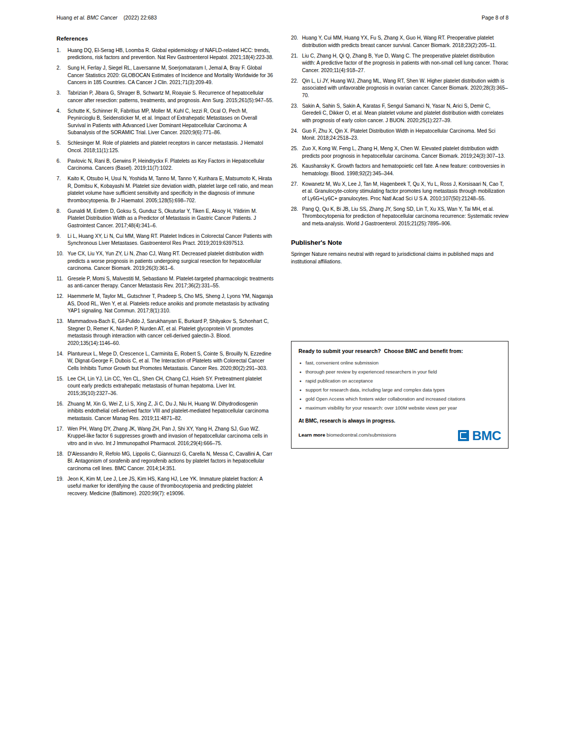Huang et al. BMC Cancer (2022) 22:683
Page 8 of 8
References
Huang DQ, El-Serag HB, Loomba R. Global epidemiology of NAFLD-related HCC: trends, predictions, risk factors and prevention. Nat Rev Gastroenterol Hepatol. 2021;18(4):223-38.
Sung H, Ferlay J, Siegel RL, Laversanne M, Soerjomataram I, Jemal A, Bray F. Global Cancer Statistics 2020: GLOBOCAN Estimates of Incidence and Mortality Worldwide for 36 Cancers in 185 Countries. CA Cancer J Clin. 2021;71(3):209-49.
Tabrizian P, Jibara G, Shrager B, Schwartz M, Roayaie S. Recurrence of hepatocellular cancer after resection: patterns, treatments, and prognosis. Ann Surg. 2015;261(5):947–55.
Schutte K, Schinner R, Fabritius MP, Moller M, Kuhl C, Iezzi R, Ocal O, Pech M, Peynircioglu B, Seidensticker M, et al. Impact of Extrahepatic Metastases on Overall Survival in Patients with Advanced Liver Dominant Hepatocellular Carcinoma: A Subanalysis of the SORAMIC Trial. Liver Cancer. 2020;9(6):771–86.
Schlesinger M. Role of platelets and platelet receptors in cancer metastasis. J Hematol Oncol. 2018;11(1):125.
Pavlovic N, Rani B, Gerwins P, Heindryckx F. Platelets as Key Factors in Hepatocellular Carcinoma. Cancers (Basel). 2019;11(7):1022.
Kaito K, Otsubo H, Usui N, Yoshida M, Tanno M, Tanno Y, Kurihara E, Matsumoto K, Hirata R, Domitsu K, Kobayashi M. Platelet size deviation width, platelet large cell ratio, and mean platelet volume have sufficient sensitivity and specificity in the diagnosis of immune thrombocytopenia. Br J Haematol. 2005;128(5):698–702.
Gunaldi M, Erdem D, Goksu S, Gunduz S, Okuturlar Y, Tiken E, Aksoy H, Yildirim M. Platelet Distribution Width as a Predictor of Metastasis in Gastric Cancer Patients. J Gastrointest Cancer. 2017;48(4):341–6.
Li L, Huang XY, Li N, Cui MM, Wang RT. Platelet Indices in Colorectal Cancer Patients with Synchronous Liver Metastases. Gastroenterol Res Pract. 2019;2019:6397513.
Yue CX, Liu YX, Yun ZY, Li N, Zhao CJ, Wang RT. Decreased platelet distribution width predicts a worse prognosis in patients undergoing surgical resection for hepatocellular carcinoma. Cancer Biomark. 2019;26(3):361–6.
Gresele P, Momi S, Malvestiti M, Sebastiano M. Platelet-targeted pharmacologic treatments as anti-cancer therapy. Cancer Metastasis Rev. 2017;36(2):331–55.
Haemmerle M, Taylor ML, Gutschner T, Pradeep S, Cho MS, Sheng J, Lyons YM, Nagaraja AS, Dood RL, Wen Y, et al. Platelets reduce anoikis and promote metastasis by activating YAP1 signaling. Nat Commun. 2017;8(1):310.
Mammadova-Bach E, Gil-Pulido J, Sarukhanyan E, Burkard P, Shityakov S, Schonhart C, Stegner D, Remer K, Nurden P, Nurden AT, et al. Platelet glycoprotein VI promotes metastasis through interaction with cancer cell-derived galectin-3. Blood. 2020;135(14):1146–60.
Plantureux L, Mege D, Crescence L, Carminita E, Robert S, Cointe S, Brouilly N, Ezzedine W, Dignat-George F, Dubois C, et al. The Interaction of Platelets with Colorectal Cancer Cells Inhibits Tumor Growth but Promotes Metastasis. Cancer Res. 2020;80(2):291–303.
Lee CH, Lin YJ, Lin CC, Yen CL, Shen CH, Chang CJ, Hsieh SY. Pretreatment platelet count early predicts extrahepatic metastasis of human hepatoma. Liver Int. 2015;35(10):2327–36.
Zhuang M, Xin G, Wei Z, Li S, Xing Z, Ji C, Du J, Niu H, Huang W. Dihydrodiosgenin inhibits endothelial cell-derived factor VIII and platelet-mediated hepatocellular carcinoma metastasis. Cancer Manag Res. 2019;11:4871–82.
Wen PH, Wang DY, Zhang JK, Wang ZH, Pan J, Shi XY, Yang H, Zhang SJ, Guo WZ. Kruppel-like factor 6 suppresses growth and invasion of hepatocellular carcinoma cells in vitro and in vivo. Int J Immunopathol Pharmacol. 2016;29(4):666–75.
D'Alessandro R, Refolo MG, Lippolis C, Giannuzzi G, Carella N, Messa C, Cavallini A, Carr BI. Antagonism of sorafenib and regorafenib actions by platelet factors in hepatocellular carcinoma cell lines. BMC Cancer. 2014;14:351.
Jeon K, Kim M, Lee J, Lee JS, Kim HS, Kang HJ, Lee YK. Immature platelet fraction: A useful marker for identifying the cause of thrombocytopenia and predicting platelet recovery. Medicine (Baltimore). 2020;99(7): e19096.
Huang Y, Cui MM, Huang YX, Fu S, Zhang X, Guo H, Wang RT. Preoperative platelet distribution width predicts breast cancer survival. Cancer Biomark. 2018;23(2):205–11.
Liu C, Zhang H, Qi Q, Zhang B, Yue D, Wang C. The preoperative platelet distribution width: A predictive factor of the prognosis in patients with non-small cell lung cancer. Thorac Cancer. 2020;11(4):918–27.
Qin L, Li JY, Huang WJ, Zhang ML, Wang RT, Shen W. Higher platelet distribution width is associated with unfavorable prognosis in ovarian cancer. Cancer Biomark. 2020;28(3):365–70.
Sakin A, Sahin S, Sakin A, Karatas F, Sengul Samanci N, Yasar N, Arici S, Demir C, Geredeli C, Dikker O, et al. Mean platelet volume and platelet distribution width correlates with prognosis of early colon cancer. J BUON. 2020;25(1):227–39.
Guo F, Zhu X, Qin X. Platelet Distribution Width in Hepatocellular Carcinoma. Med Sci Monit. 2018;24:2518–23.
Zuo X, Kong W, Feng L, Zhang H, Meng X, Chen W. Elevated platelet distribution width predicts poor prognosis in hepatocellular carcinoma. Cancer Biomark. 2019;24(3):307–13.
Kaushansky K. Growth factors and hematopoietic cell fate. A new feature: controversies in hematology. Blood. 1998;92(2):345–344.
Kowanetz M, Wu X, Lee J, Tan M, Hagenbeek T, Qu X, Yu L, Ross J, Korsisaari N, Cao T, et al. Granulocyte-colony stimulating factor promotes lung metastasis through mobilization of Ly6G+Ly6C+ granulocytes. Proc Natl Acad Sci U S A. 2010;107(50):21248–55.
Pang Q, Qu K, Bi JB, Liu SS, Zhang JY, Song SD, Lin T, Xu XS, Wan Y, Tai MH, et al. Thrombocytopenia for prediction of hepatocellular carcinoma recurrence: Systematic review and meta-analysis. World J Gastroenterol. 2015;21(25):7895–906.
Publisher's Note
Springer Nature remains neutral with regard to jurisdictional claims in published maps and institutional affiliations.
Ready to submit your research? Choose BMC and benefit from:
fast, convenient online submission
thorough peer review by experienced researchers in your field
rapid publication on acceptance
support for research data, including large and complex data types
gold Open Access which fosters wider collaboration and increased citations
maximum visibility for your research: over 100M website views per year
At BMC, research is always in progress.
Learn more biomedcentral.com/submissions
BMC